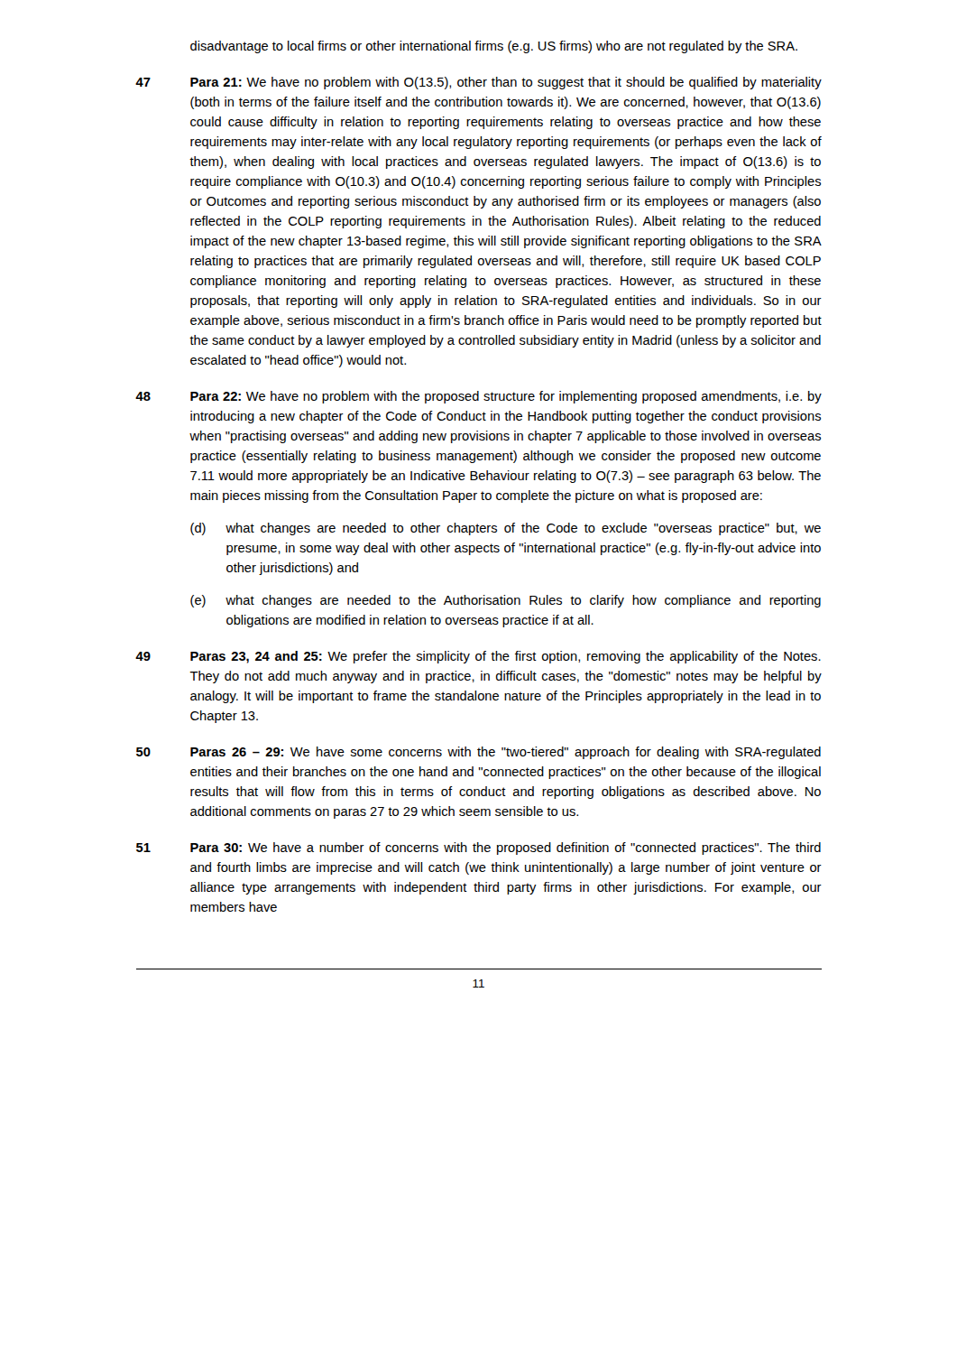disadvantage to local firms or other international firms (e.g. US firms) who are not regulated by the SRA.
47
Para 21: We have no problem with O(13.5), other than to suggest that it should be qualified by materiality (both in terms of the failure itself and the contribution towards it). We are concerned, however, that O(13.6) could cause difficulty in relation to reporting requirements relating to overseas practice and how these requirements may inter-relate with any local regulatory reporting requirements (or perhaps even the lack of them), when dealing with local practices and overseas regulated lawyers. The impact of O(13.6) is to require compliance with O(10.3) and O(10.4) concerning reporting serious failure to comply with Principles or Outcomes and reporting serious misconduct by any authorised firm or its employees or managers (also reflected in the COLP reporting requirements in the Authorisation Rules). Albeit relating to the reduced impact of the new chapter 13-based regime, this will still provide significant reporting obligations to the SRA relating to practices that are primarily regulated overseas and will, therefore, still require UK based COLP compliance monitoring and reporting relating to overseas practices. However, as structured in these proposals, that reporting will only apply in relation to SRA-regulated entities and individuals. So in our example above, serious misconduct in a firm's branch office in Paris would need to be promptly reported but the same conduct by a lawyer employed by a controlled subsidiary entity in Madrid (unless by a solicitor and escalated to "head office") would not.
48
Para 22: We have no problem with the proposed structure for implementing proposed amendments, i.e. by introducing a new chapter of the Code of Conduct in the Handbook putting together the conduct provisions when "practising overseas" and adding new provisions in chapter 7 applicable to those involved in overseas practice (essentially relating to business management) although we consider the proposed new outcome 7.11 would more appropriately be an Indicative Behaviour relating to O(7.3) – see paragraph 63 below. The main pieces missing from the Consultation Paper to complete the picture on what is proposed are:
(d)
what changes are needed to other chapters of the Code to exclude "overseas practice" but, we presume, in some way deal with other aspects of "international practice" (e.g. fly-in-fly-out advice into other jurisdictions) and
(e)
what changes are needed to the Authorisation Rules to clarify how compliance and reporting obligations are modified in relation to overseas practice if at all.
49
Paras 23, 24 and 25: We prefer the simplicity of the first option, removing the applicability of the Notes. They do not add much anyway and in practice, in difficult cases, the "domestic" notes may be helpful by analogy. It will be important to frame the standalone nature of the Principles appropriately in the lead in to Chapter 13.
50
Paras 26 – 29: We have some concerns with the "two-tiered" approach for dealing with SRA-regulated entities and their branches on the one hand and "connected practices" on the other because of the illogical results that will flow from this in terms of conduct and reporting obligations as described above. No additional comments on paras 27 to 29 which seem sensible to us.
51
Para 30: We have a number of concerns with the proposed definition of "connected practices". The third and fourth limbs are imprecise and will catch (we think unintentionally) a large number of joint venture or alliance type arrangements with independent third party firms in other jurisdictions. For example, our members have
11